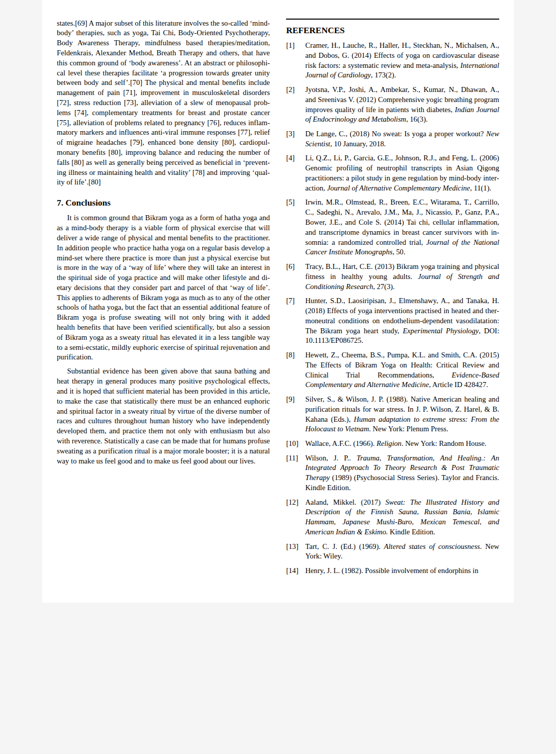states.[69] A major subset of this literature involves the so-called ‘mind-body’ therapies, such as yoga, Tai Chi, Body-Oriented Psychotherapy, Body Awareness Therapy, mindfulness based therapies/meditation, Feldenkrais, Alexander Method, Breath Therapy and others, that have this common ground of ‘body awareness’. At an abstract or philosophical level these therapies facilitate ‘a progression towards greater unity between body and self’.[70] The physical and mental benefits include management of pain [71], improvement in musculoskeletal disorders [72], stress reduction [73], alleviation of a slew of menopausal problems [74], complementary treatments for breast and prostate cancer [75], alleviation of problems related to pregnancy [76], reduces inflammatory markers and influences anti-viral immune responses [77], relief of migraine headaches [79], enhanced bone density [80], cardiopulmonary benefits [80], improving balance and reducing the number of falls [80] as well as generally being perceived as beneficial in ‘preventing illness or maintaining health and vitality’ [78] and improving ‘quality of life’.[80]
7. Conclusions
It is common ground that Bikram yoga as a form of hatha yoga and as a mind-body therapy is a viable form of physical exercise that will deliver a wide range of physical and mental benefits to the practitioner. In addition people who practice hatha yoga on a regular basis develop a mind-set where there practice is more than just a physical exercise but is more in the way of a ‘way of life’ where they will take an interest in the spiritual side of yoga practice and will make other lifestyle and dietary decisions that they consider part and parcel of that ‘way of life’. This applies to adherents of Bikram yoga as much as to any of the other schools of hatha yoga, but the fact that an essential additional feature of Bikram yoga is profuse sweating will not only bring with it added health benefits that have been verified scientifically, but also a session of Bikram yoga as a sweaty ritual has elevated it in a less tangible way to a semi-ecstatic, mildly euphoric exercise of spiritual rejuvenation and purification.
Substantial evidence has been given above that sauna bathing and heat therapy in general produces many positive psychological effects, and it is hoped that sufficient material has been provided in this article, to make the case that statistically there must be an enhanced euphoric and spiritual factor in a sweaty ritual by virtue of the diverse number of races and cultures throughout human history who have independently developed them, and practice them not only with enthusiasm but also with reverence. Statistically a case can be made that for humans profuse sweating as a purification ritual is a major morale booster; it is a natural way to make us feel good and to make us feel good about our lives.
REFERENCES
[1] Cramer, H., Lauche, R., Haller, H., Steckhan, N., Michalsen, A., and Dobos, G. (2014) Effects of yoga on cardiovascular disease risk factors: a systematic review and meta-analysis, International Journal of Cardiology, 173(2).
[2] Jyotsna, V.P., Joshi, A., Ambekar, S., Kumar, N., Dhawan, A., and Sreenivas V. (2012) Comprehensive yogic breathing program improves quality of life in patients with diabetes, Indian Journal of Endocrinology and Metabolism, 16(3).
[3] De Lange, C., (2018) No sweat: Is yoga a proper workout? New Scientist, 10 January, 2018.
[4] Li, Q.Z., Li, P., Garcia, G.E., Johnson, R.J., and Feng, L. (2006) Genomic profiling of neutrophil transcripts in Asian Qigong practitioners: a pilot study in gene regulation by mind-body interaction, Journal of Alternative Complementary Medicine, 11(1).
[5] Irwin, M.R., Olmstead, R., Breen, E.C., Witarama, T., Carrillo, C., Sadeghi, N., Arevalo, J.M., Ma, J., Nicassio, P., Ganz, P.A., Bower, J.E., and Cole S. (2014) Tai chi, cellular inflammation, and transcriptome dynamics in breast cancer survivors with insomnia: a randomized controlled trial, Journal of the National Cancer Institute Monographs, 50.
[6] Tracy, B.L., Hart, C.E. (2013) Bikram yoga training and physical fitness in healthy young adults. Journal of Strength and Conditioning Research, 27(3).
[7] Hunter, S.D., Laosiripisan, J., Elmenshawy, A., and Tanaka, H. (2018) Effects of yoga interventions practised in heated and thermoneutral conditions on endothelium-dependent vasodilatation: The Bikram yoga heart study, Experimental Physiology, DOI: 10.1113/EP086725.
[8] Hewett, Z., Cheema, B.S., Pumpa, K.L. and Smith, C.A. (2015) The Effects of Bikram Yoga on Health: Critical Review and Clinical Trial Recommendations, Evidence-Based Complementary and Alternative Medicine, Article ID 428427.
[9] Silver, S., & Wilson, J. P. (1988). Native American healing and purification rituals for war stress. In J. P. Wilson, Z. Harel, & B. Kahana (Eds.), Human adaptation to extreme stress: From the Holocaust to Vietnam. New York: Plenum Press.
[10] Wallace, A.F.C. (1966). Religion. New York: Random House.
[11] Wilson, J. P.. Trauma, Transformation, And Healing.: An Integrated Approach To Theory Research & Post Traumatic Therapy (1989) (Psychosocial Stress Series). Taylor and Francis. Kindle Edition.
[12] Aaland, Mikkel. (2017) Sweat: The Illustrated History and Description of the Finnish Sauna, Russian Bania, Islamic Hammam, Japanese Mushi-Buro, Mexican Temescal, and American Indian & Eskimo. Kindle Edition.
[13] Tart, C. J. (Ed.) (1969). Altered states of consciousness. New York: Wiley.
[14] Henry, J. L. (1982). Possible involvement of endorphins in